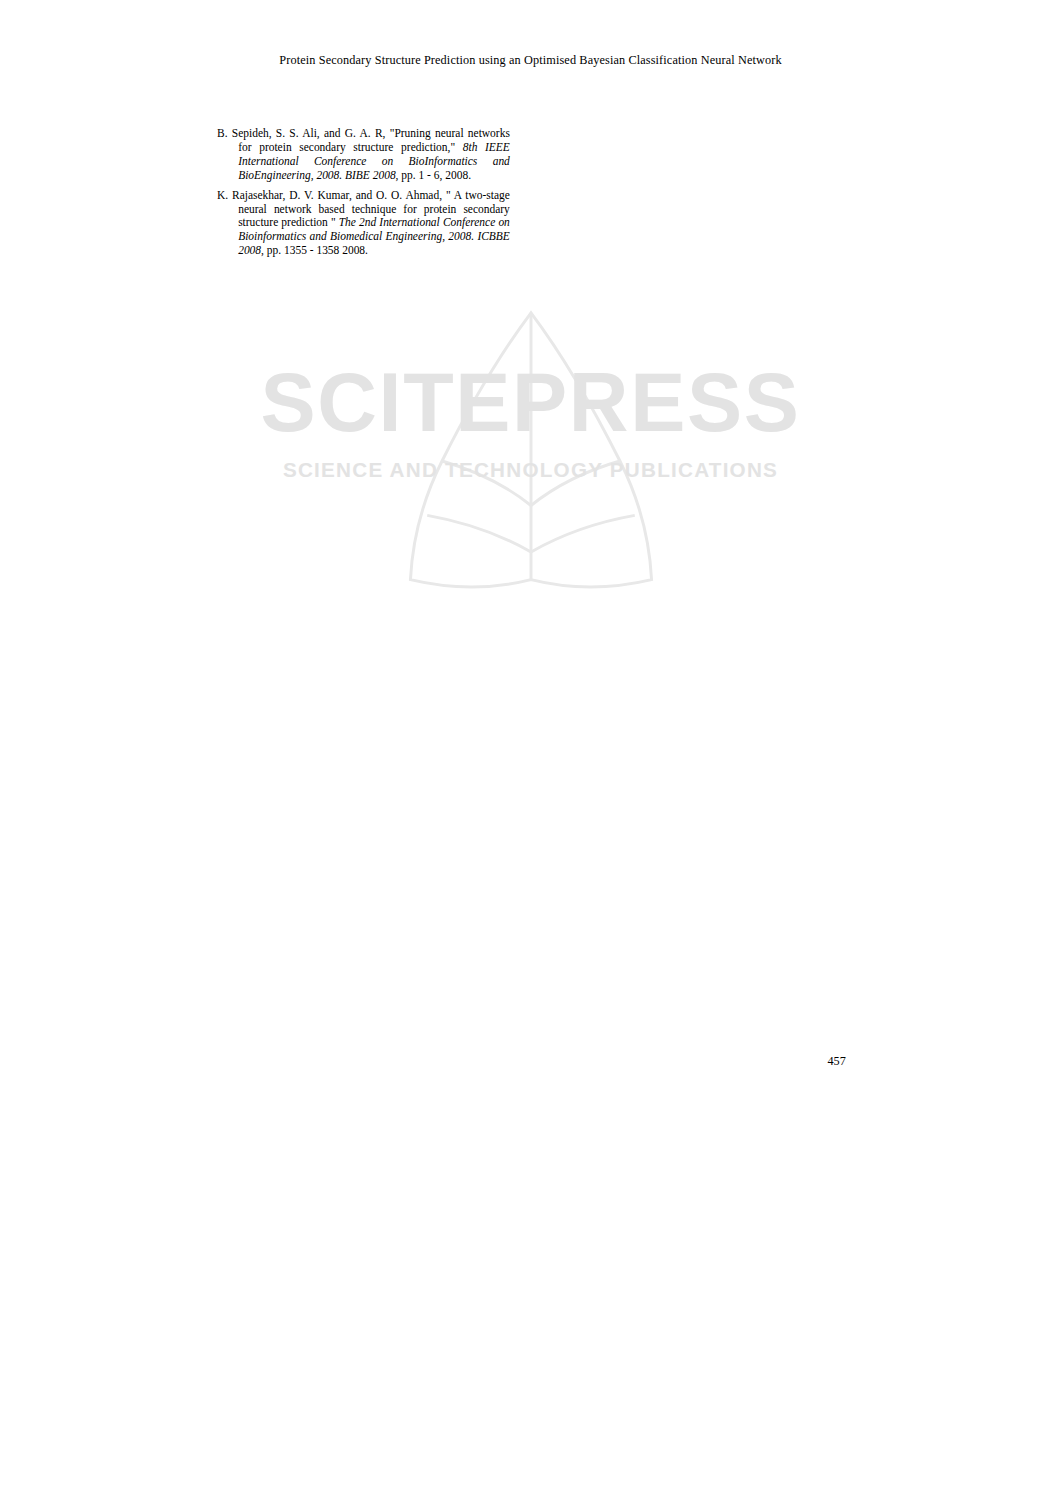Protein Secondary Structure Prediction using an Optimised Bayesian Classification Neural Network
B. Sepideh, S. S. Ali, and G. A. R, "Pruning neural networks for protein secondary structure prediction," 8th IEEE International Conference on BioInformatics and BioEngineering, 2008. BIBE 2008, pp. 1 - 6, 2008.
K. Rajasekhar, D. V. Kumar, and O. O. Ahmad, " A two-stage neural network based technique for protein secondary structure prediction " The 2nd International Conference on Bioinformatics and Biomedical Engineering, 2008. ICBBE 2008, pp. 1355 - 1358 2008.
SCITEPRESS
SCIENCE AND TECHNOLOGY PUBLICATIONS
457